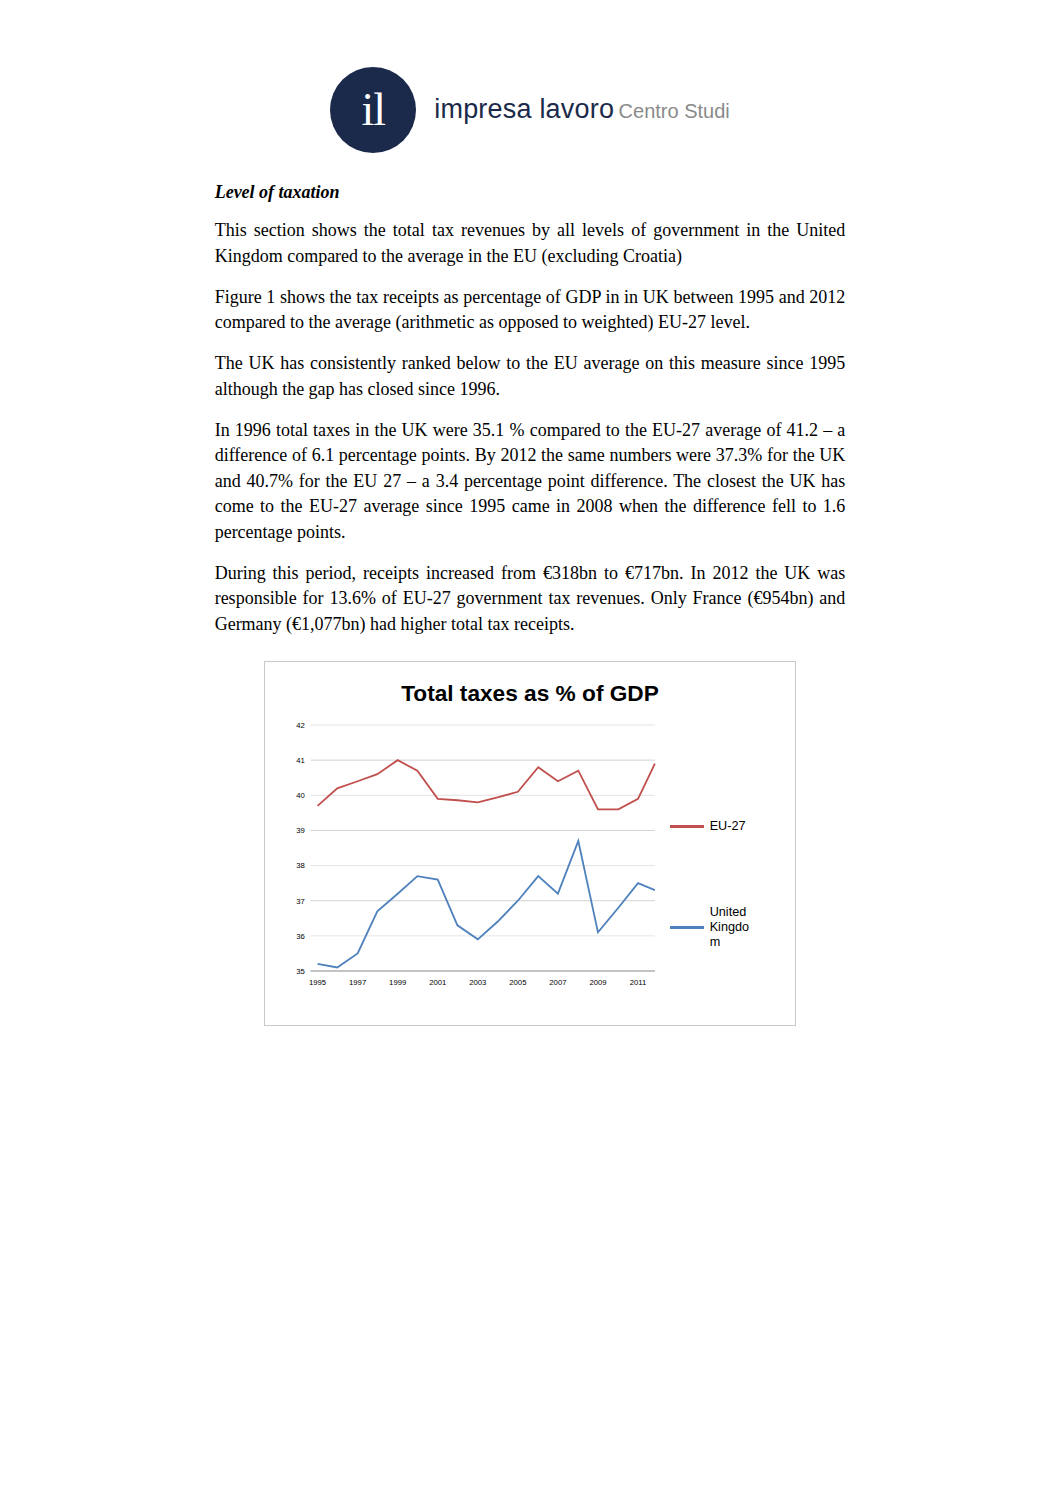il impresa lavoro Centro Studi
Level of taxation
This section shows the total tax revenues by all levels of government in the United Kingdom compared to the average in the EU (excluding Croatia)
Figure 1 shows the tax receipts as percentage of GDP in in UK between 1995 and 2012 compared to the average (arithmetic as opposed to weighted) EU-27 level.
The UK has consistently ranked below to the EU average on this measure since 1995 although the gap has closed since 1996.
In 1996 total taxes in the UK were 35.1 % compared to the EU-27 average of 41.2 – a difference of 6.1 percentage points. By 2012 the same numbers were 37.3% for the UK and 40.7% for the EU 27 – a 3.4 percentage point difference. The closest the UK has come to the EU-27 average since 1995 came in 2008 when the difference fell to 1.6 percentage points.
During this period, receipts increased from €318bn to €717bn. In 2012 the UK was responsible for 13.6% of EU-27 government tax revenues. Only France (€954bn) and Germany (€1,077bn) had higher total tax receipts.
Total taxes as % of GDP
35 36 37 38 39 40 41 42 1995 1997 1999 2001 2003 2005 2007 2009 2011
EU-27
United Kingdo
m